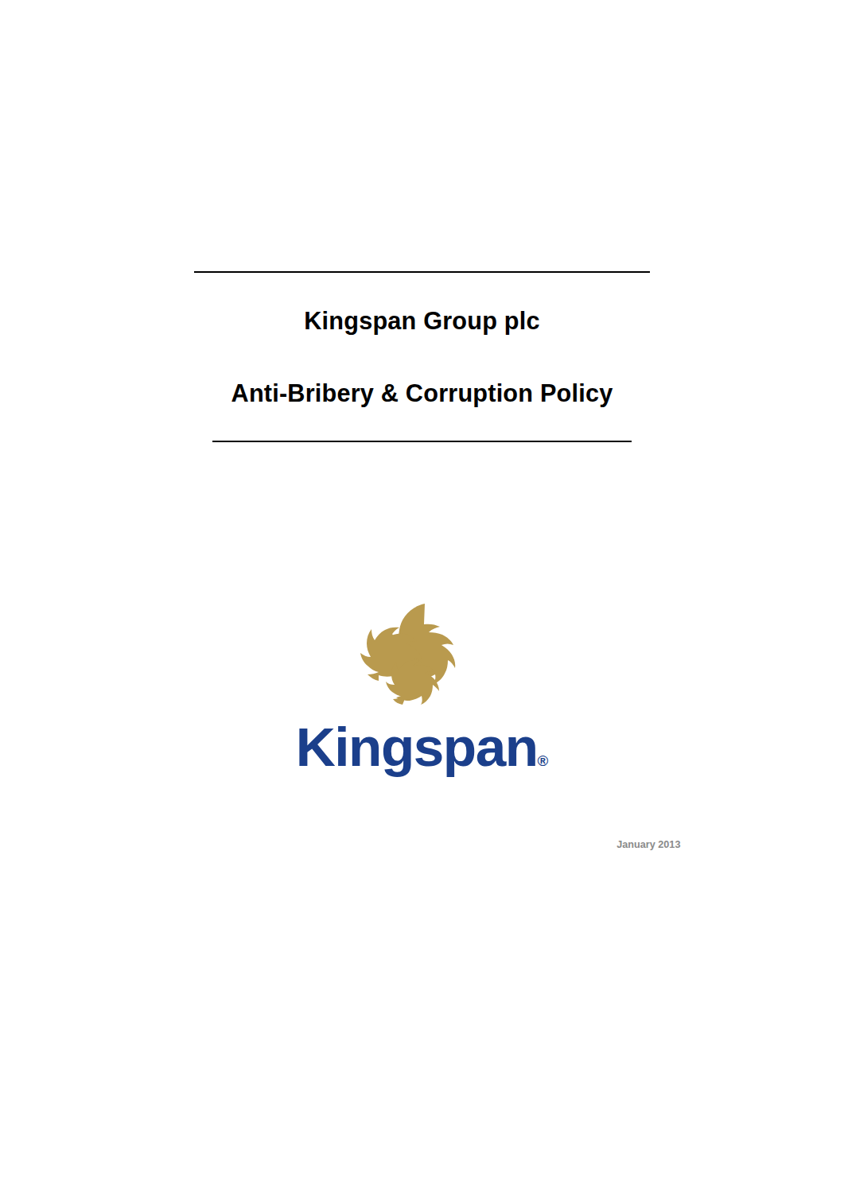Kingspan Group plc Anti-Bribery & Corruption Policy
Kingspan®
January 2013